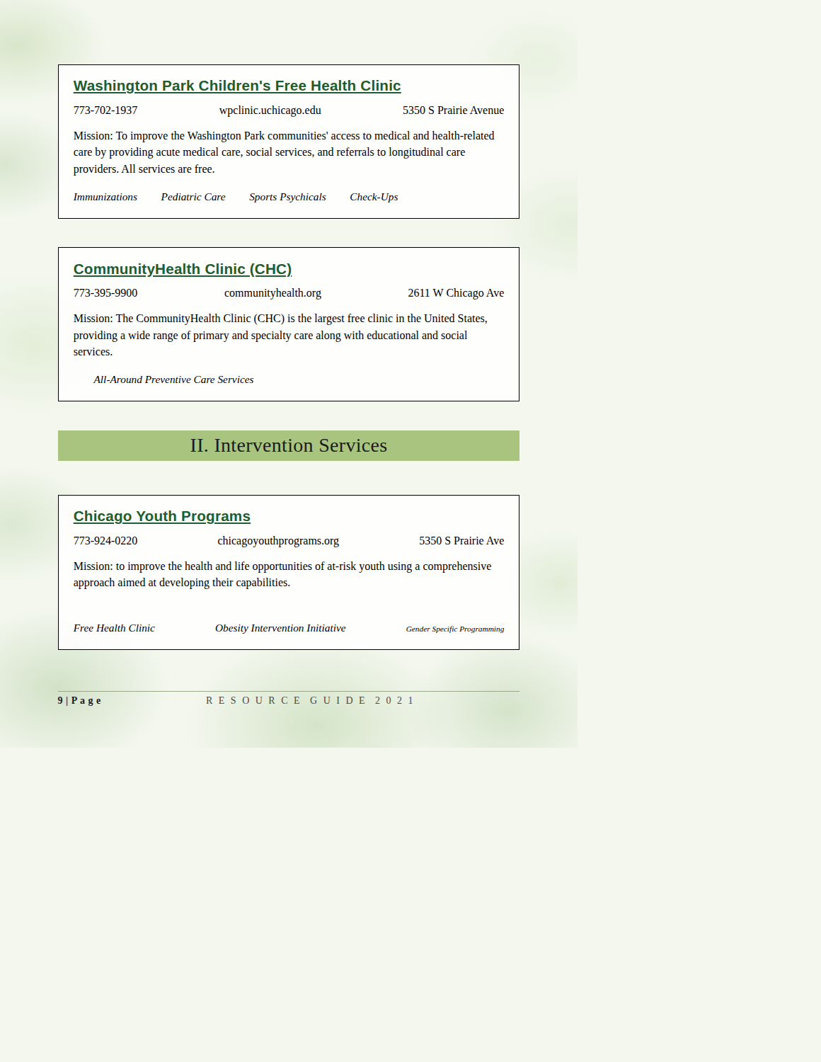Washington Park Children's Free Health Clinic
773-702-1937 wpclinic.uchicago.edu 5350 S Prairie Avenue
Mission: To improve the Washington Park communities' access to medical and health-related care by providing acute medical care, social services, and referrals to longitudinal care providers. All services are free.
Immunizations Pediatric Care Sports Psychicals Check-Ups
CommunityHealth Clinic (CHC)
773-395-9900 communityhealth.org 2611 W Chicago Ave
Mission: The CommunityHealth Clinic (CHC) is the largest free clinic in the United States, providing a wide range of primary and specialty care along with educational and social services.
All-Around Preventive Care Services
II. Intervention Services
Chicago Youth Programs
773-924-0220 chicagoyouthprograms.org 5350 S Prairie Ave
Mission: to improve the health and life opportunities of at-risk youth using a comprehensive approach aimed at developing their capabilities.
Free Health Clinic Obesity Intervention Initiative Gender Specific Programming
9 | P a g e R E S O U R C E G U I D E 2 0 2 1